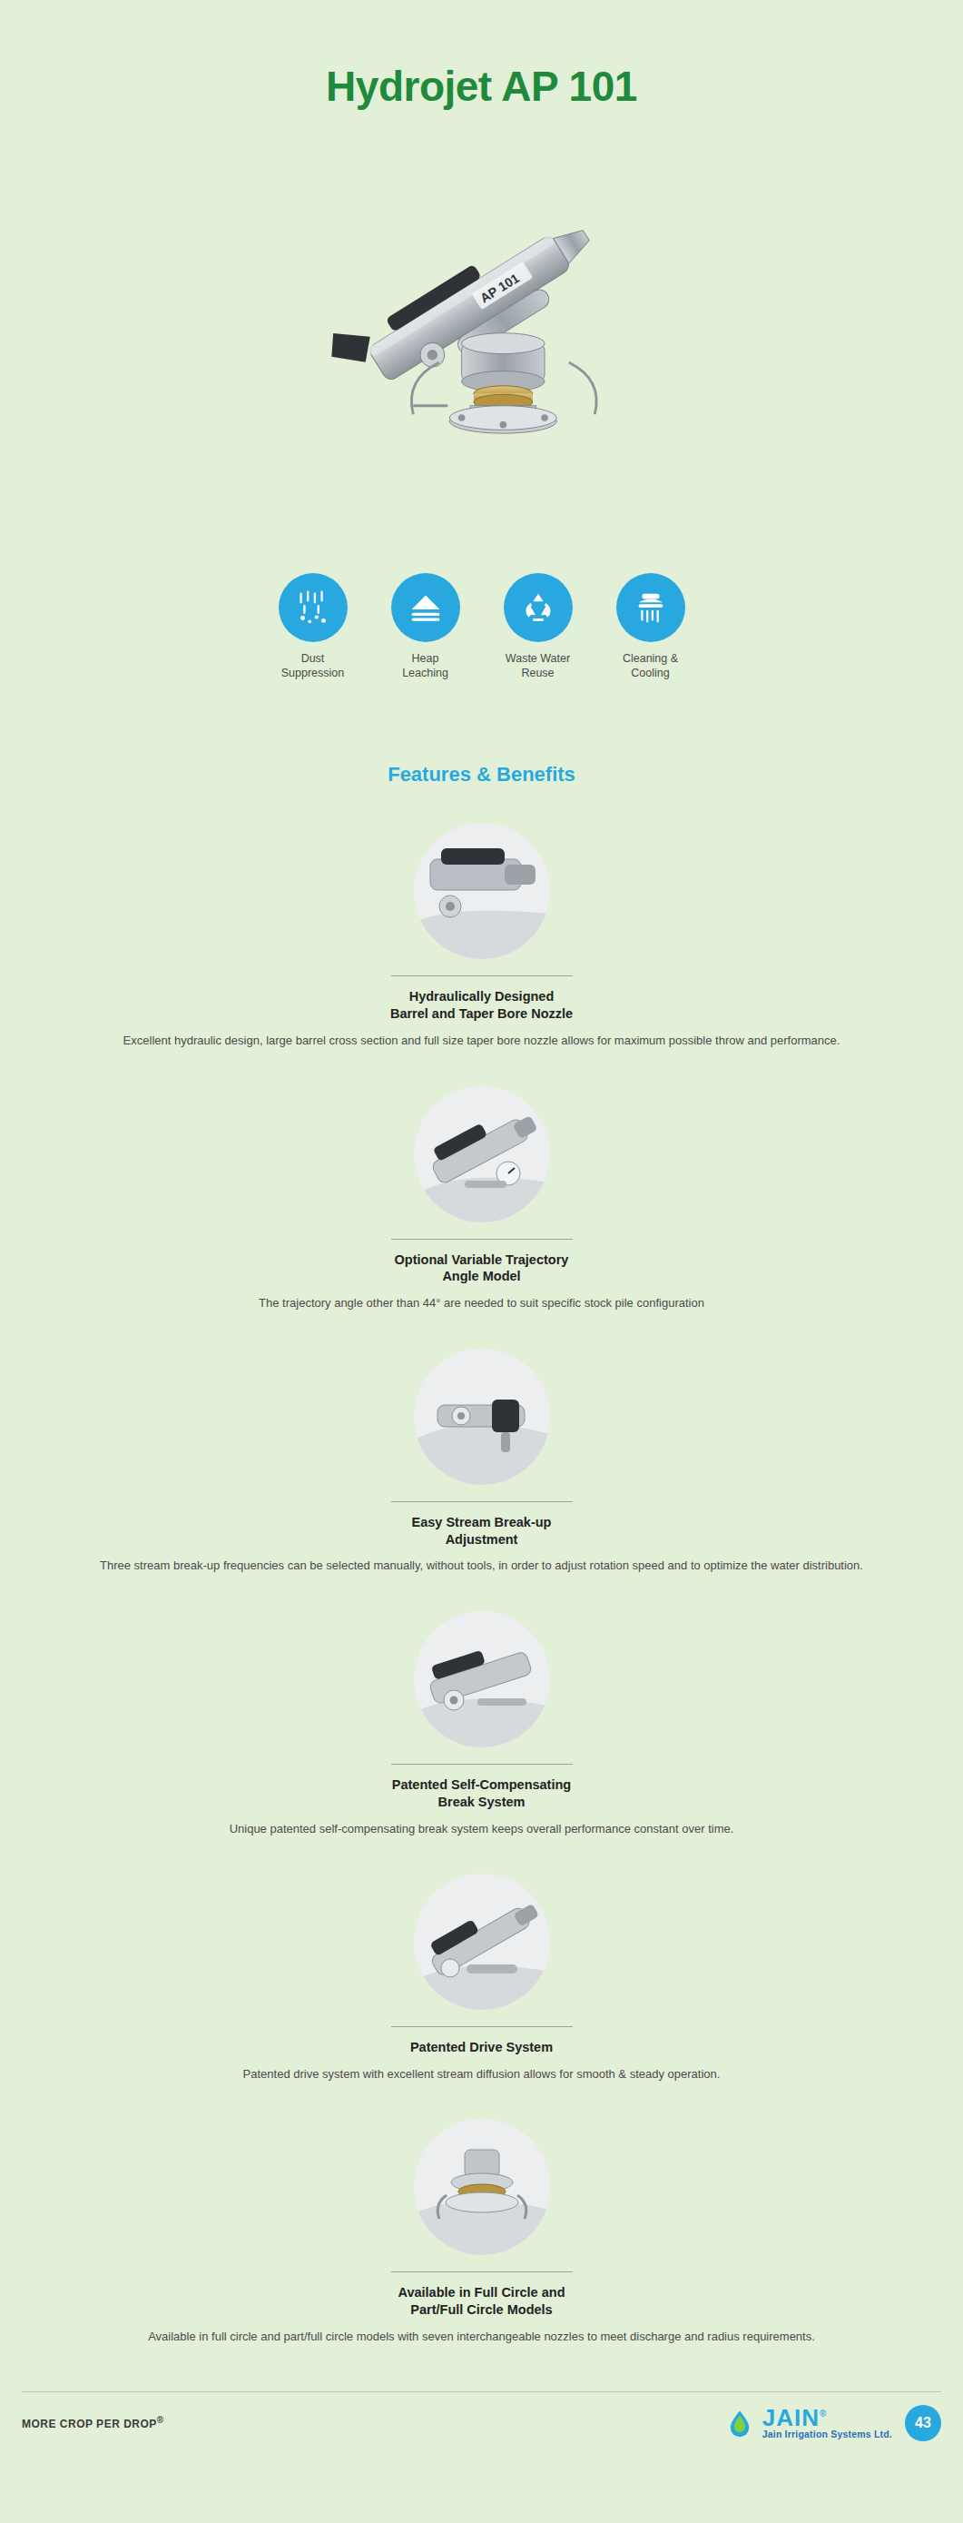Hydrojet AP 101
AP 101
Dust
Suppression
Heap
Leaching
Waste Water
Reuse
Cleaning &
Cooling
Features & Benefits
Hydraulically Designed
Barrel and Taper Bore Nozzle
Excellent hydraulic design, large barrel cross section and full size taper bore nozzle allows for maximum possible throw and performance.
Optional Variable Trajectory
Angle Model
The trajectory angle other than 44° are needed to suit specific stock pile configuration
Easy Stream Break-up
Adjustment
Three stream break-up frequencies can be selected manually, without tools, in order to adjust rotation speed and to optimize the water distribution.
Patented Self-Compensating
Break System
Unique patented self-compensating break system keeps overall performance constant over time.
Patented Drive System
Patented drive system with excellent stream diffusion allows for smooth & steady operation.
Available in Full Circle and
Part/Full Circle Models
Available in full circle and part/full circle models with seven interchangeable nozzles to meet discharge and radius requirements.
MORE CROP PER DROP®
JAIN®
Jain Irrigation Systems Ltd.
43